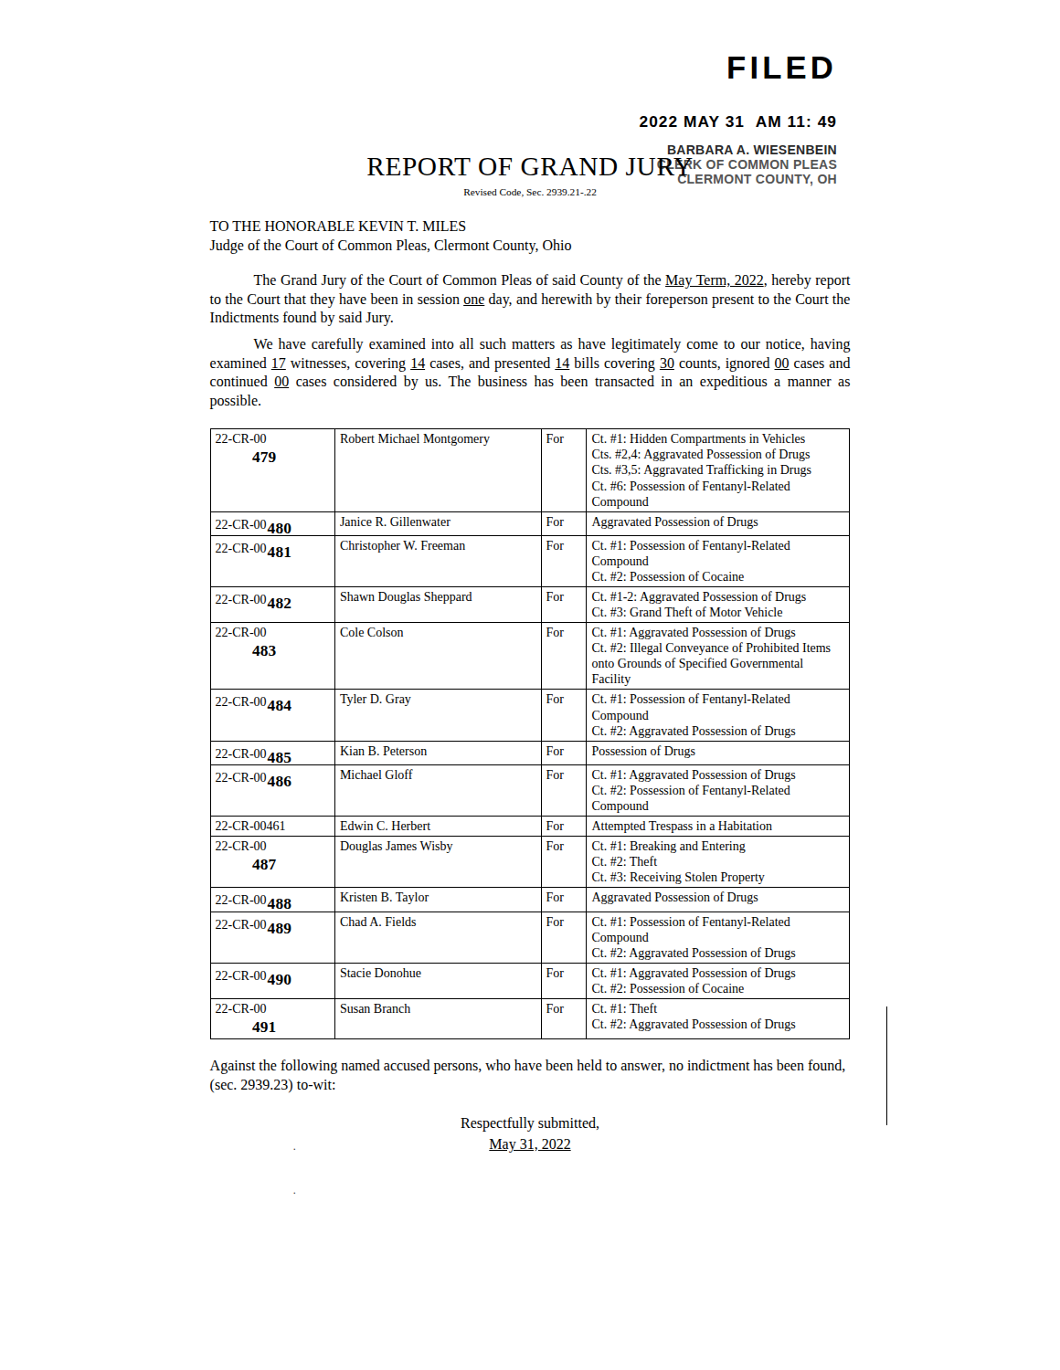FILED
2022 MAY 31 AM 11: 49
BARBARA A. WIESENBEIN
CLERK OF COMMON PLEAS
CLERMONT COUNTY, OH
REPORT OF GRAND JURY
Revised Code, Sec. 2939.21-.22
TO THE HONORABLE KEVIN T. MILES
Judge of the Court of Common Pleas, Clermont County, Ohio
The Grand Jury of the Court of Common Pleas of said County of the May Term, 2022, hereby report to the Court that they have been in session one day, and herewith by their foreperson present to the Court the Indictments found by said Jury.
We have carefully examined into all such matters as have legitimately come to our notice, having examined 17 witnesses, covering 14 cases, and presented 14 bills covering 30 counts, ignored 00 cases and continued 00 cases considered by us. The business has been transacted in an expeditious a manner as possible.
| 22-CR-00 479 | Robert Michael Montgomery | For | Ct. #1: Hidden Compartments in Vehicles Cts. #2,4: Aggravated Possession of Drugs Cts. #3,5: Aggravated Trafficking in Drugs Ct. #6: Possession of Fentanyl-Related Compound |
| 22-CR-00 480 | Janice R. Gillenwater | For | Aggravated Possession of Drugs |
| 22-CR-00 481 | Christopher W. Freeman | For | Ct. #1: Possession of Fentanyl-Related Compound Ct. #2: Possession of Cocaine |
| 22-CR-00 482 | Shawn Douglas Sheppard | For | Ct. #1-2: Aggravated Possession of Drugs Ct. #3: Grand Theft of Motor Vehicle |
| 22-CR-00 483 | Cole Colson | For | Ct. #1: Aggravated Possession of Drugs Ct. #2: Illegal Conveyance of Prohibited Items onto Grounds of Specified Governmental Facility |
| 22-CR-00 484 | Tyler D. Gray | For | Ct. #1: Possession of Fentanyl-Related Compound Ct. #2: Aggravated Possession of Drugs |
| 22-CR-00 485 | Kian B. Peterson | For | Possession of Drugs |
| 22-CR-00 486 | Michael Gloff | For | Ct. #1: Aggravated Possession of Drugs Ct. #2: Possession of Fentanyl-Related Compound |
| 22-CR-00461 | Edwin C. Herbert | For | Attempted Trespass in a Habitation |
| 22-CR-00 487 | Douglas James Wisby | For | Ct. #1: Breaking and Entering Ct. #2: Theft Ct. #3: Receiving Stolen Property |
| 22-CR-00 488 | Kristen B. Taylor | For | Aggravated Possession of Drugs |
| 22-CR-00 489 | Chad A. Fields | For | Ct. #1: Possession of Fentanyl-Related Compound Ct. #2: Aggravated Possession of Drugs |
| 22-CR-00 490 | Stacie Donohue | For | Ct. #1: Aggravated Possession of Drugs Ct. #2: Possession of Cocaine |
| 22-CR-00 491 | Susan Branch | For | Ct. #1: Theft Ct. #2: Aggravated Possession of Drugs |
Against the following named accused persons, who have been held to answer, no indictment has been found, (sec. 2939.23) to-wit:
Respectfully submitted,
May 31, 2022
.
.